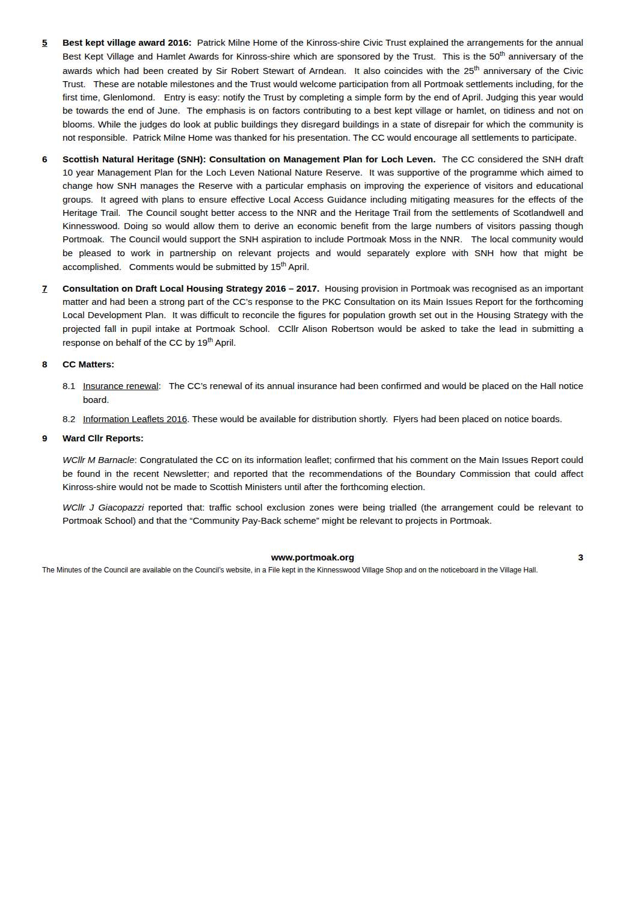5
Best kept village award 2016: Patrick Milne Home of the Kinross-shire Civic Trust explained the arrangements for the annual Best Kept Village and Hamlet Awards for Kinross-shire which are sponsored by the Trust. This is the 50th anniversary of the awards which had been created by Sir Robert Stewart of Arndean. It also coincides with the 25th anniversary of the Civic Trust. These are notable milestones and the Trust would welcome participation from all Portmoak settlements including, for the first time, Glenlomond. Entry is easy: notify the Trust by completing a simple form by the end of April. Judging this year would be towards the end of June. The emphasis is on factors contributing to a best kept village or hamlet, on tidiness and not on blooms. While the judges do look at public buildings they disregard buildings in a state of disrepair for which the community is not responsible. Patrick Milne Home was thanked for his presentation. The CC would encourage all settlements to participate.
6
Scottish Natural Heritage (SNH): Consultation on Management Plan for Loch Leven. The CC considered the SNH draft 10 year Management Plan for the Loch Leven National Nature Reserve. It was supportive of the programme which aimed to change how SNH manages the Reserve with a particular emphasis on improving the experience of visitors and educational groups. It agreed with plans to ensure effective Local Access Guidance including mitigating measures for the effects of the Heritage Trail. The Council sought better access to the NNR and the Heritage Trail from the settlements of Scotlandwell and Kinnesswood. Doing so would allow them to derive an economic benefit from the large numbers of visitors passing though Portmoak. The Council would support the SNH aspiration to include Portmoak Moss in the NNR. The local community would be pleased to work in partnership on relevant projects and would separately explore with SNH how that might be accomplished. Comments would be submitted by 15th April.
7
Consultation on Draft Local Housing Strategy 2016 – 2017. Housing provision in Portmoak was recognised as an important matter and had been a strong part of the CC’s response to the PKC Consultation on its Main Issues Report for the forthcoming Local Development Plan. It was difficult to reconcile the figures for population growth set out in the Housing Strategy with the projected fall in pupil intake at Portmoak School. CCllr Alison Robertson would be asked to take the lead in submitting a response on behalf of the CC by 19th April.
8
CC Matters:
8.1
Insurance renewal: The CC’s renewal of its annual insurance had been confirmed and would be placed on the Hall notice board.
8.2
Information Leaflets 2016. These would be available for distribution shortly. Flyers had been placed on notice boards.
9
Ward Cllr Reports:
WCllr M Barnacle: Congratulated the CC on its information leaflet; confirmed that his comment on the Main Issues Report could be found in the recent Newsletter; and reported that the recommendations of the Boundary Commission that could affect Kinross-shire would not be made to Scottish Ministers until after the forthcoming election.
WCllr J Giacopazzi reported that: traffic school exclusion zones were being trialled (the arrangement could be relevant to Portmoak School) and that the “Community Pay-Back scheme” might be relevant to projects in Portmoak.
www.portmoak.org3
The Minutes of the Council are available on the Council’s website, in a File kept in the Kinnesswood Village Shop and on the noticeboard in the Village Hall.